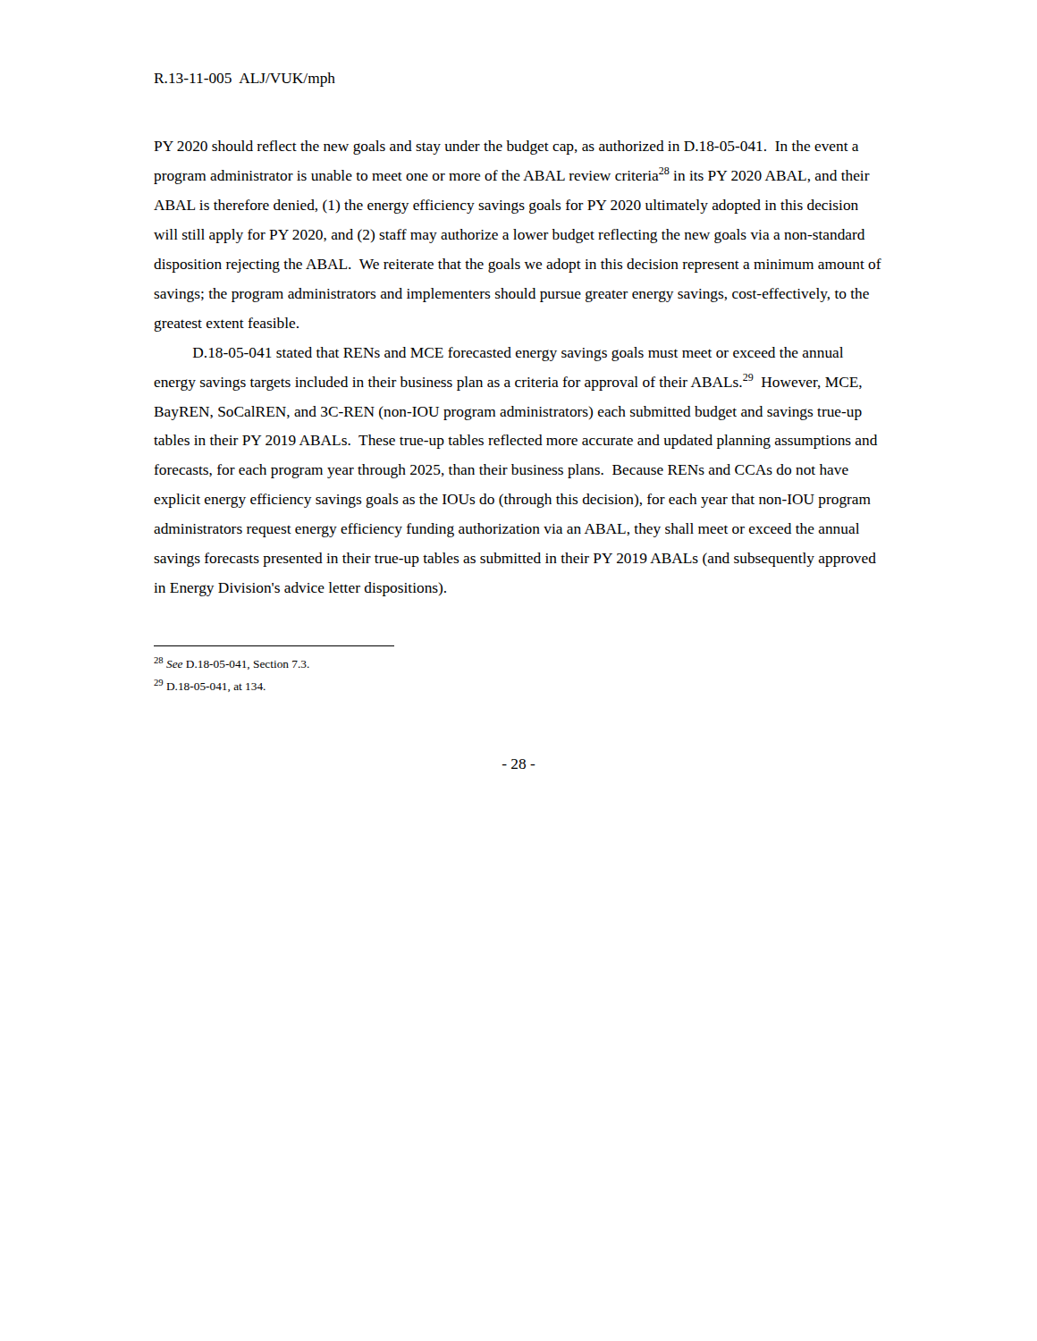R.13-11-005 ALJ/VUK/mph
PY 2020 should reflect the new goals and stay under the budget cap, as authorized in D.18-05-041. In the event a program administrator is unable to meet one or more of the ABAL review criteria28 in its PY 2020 ABAL, and their ABAL is therefore denied, (1) the energy efficiency savings goals for PY 2020 ultimately adopted in this decision will still apply for PY 2020, and (2) staff may authorize a lower budget reflecting the new goals via a non-standard disposition rejecting the ABAL. We reiterate that the goals we adopt in this decision represent a minimum amount of savings; the program administrators and implementers should pursue greater energy savings, cost-effectively, to the greatest extent feasible.
D.18-05-041 stated that RENs and MCE forecasted energy savings goals must meet or exceed the annual energy savings targets included in their business plan as a criteria for approval of their ABALs.29 However, MCE, BayREN, SoCalREN, and 3C-REN (non-IOU program administrators) each submitted budget and savings true-up tables in their PY 2019 ABALs. These true-up tables reflected more accurate and updated planning assumptions and forecasts, for each program year through 2025, than their business plans. Because RENs and CCAs do not have explicit energy efficiency savings goals as the IOUs do (through this decision), for each year that non-IOU program administrators request energy efficiency funding authorization via an ABAL, they shall meet or exceed the annual savings forecasts presented in their true-up tables as submitted in their PY 2019 ABALs (and subsequently approved in Energy Division's advice letter dispositions).
28 See D.18-05-041, Section 7.3.
29 D.18-05-041, at 134.
- 28 -